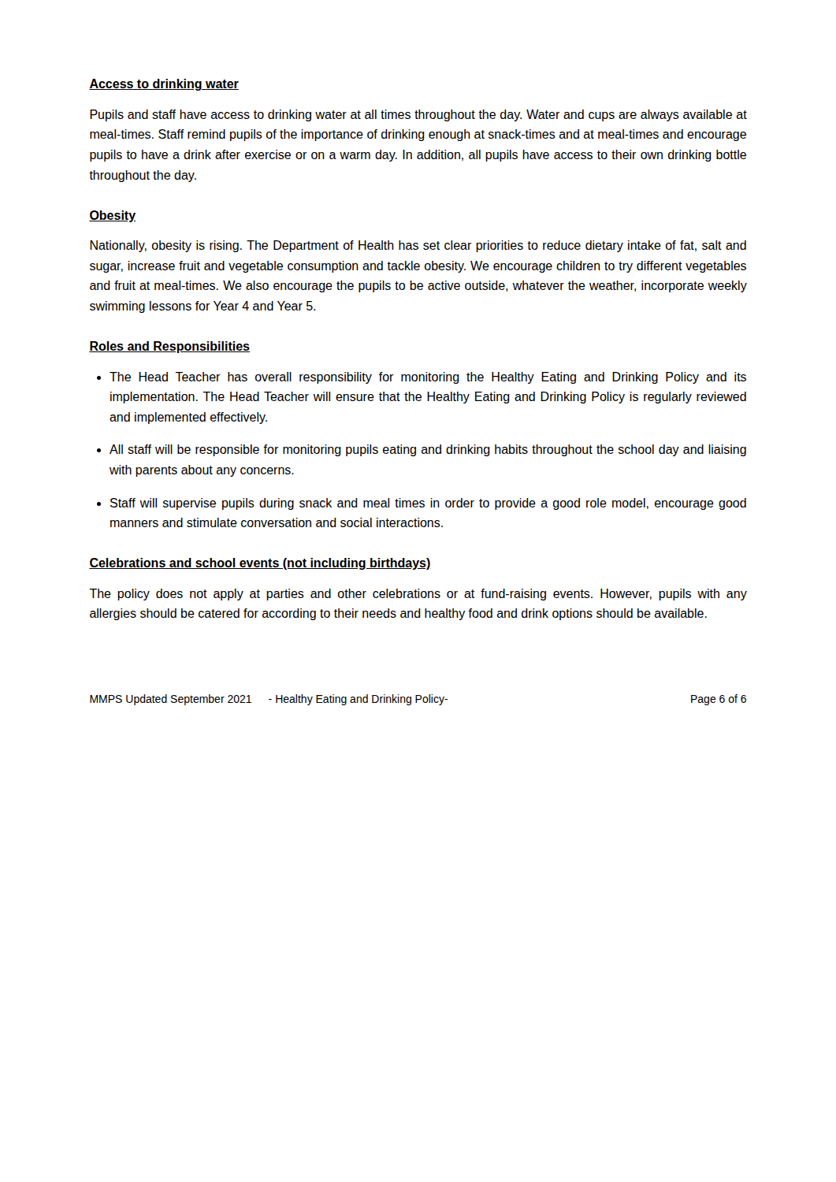Access to drinking water
Pupils and staff have access to drinking water at all times throughout the day. Water and cups are always available at meal-times. Staff remind pupils of the importance of drinking enough at snack-times and at meal-times and encourage pupils to have a drink after exercise or on a warm day. In addition, all pupils have access to their own drinking bottle throughout the day.
Obesity
Nationally, obesity is rising. The Department of Health has set clear priorities to reduce dietary intake of fat, salt and sugar, increase fruit and vegetable consumption and tackle obesity. We encourage children to try different vegetables and fruit at meal-times. We also encourage the pupils to be active outside, whatever the weather, incorporate weekly swimming lessons for Year 4 and Year 5.
Roles and Responsibilities
The Head Teacher has overall responsibility for monitoring the Healthy Eating and Drinking Policy and its implementation. The Head Teacher will ensure that the Healthy Eating and Drinking Policy is regularly reviewed and implemented effectively.
All staff will be responsible for monitoring pupils eating and drinking habits throughout the school day and liaising with parents about any concerns.
Staff will supervise pupils during snack and meal times in order to provide a good role model, encourage good manners and stimulate conversation and social interactions.
Celebrations and school events (not including birthdays)
The policy does not apply at parties and other celebrations or at fund-raising events. However, pupils with any allergies should be catered for according to their needs and healthy food and drink options should be available.
MMPS Updated September 2021 - Healthy Eating and Drinking Policy- Page 6 of 6